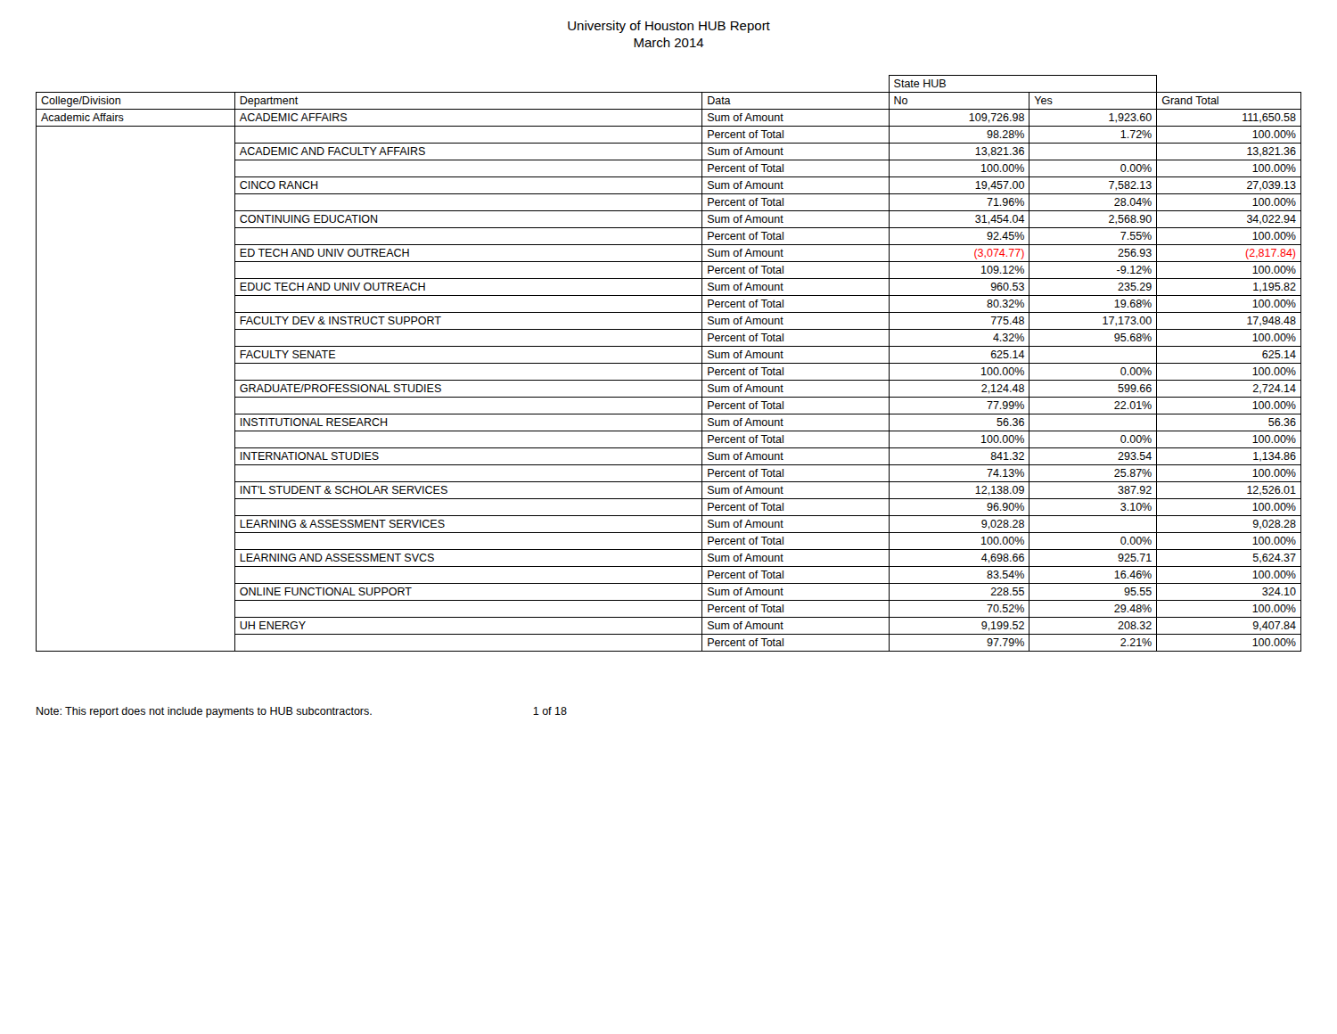University of Houston HUB Report
March 2014
| | | | State HUB | |
| College/Division | Department | Data | No | Yes | Grand Total |
| Academic Affairs | ACADEMIC AFFAIRS | Sum of Amount | 109,726.98 | 1,923.60 | 111,650.58 |
| | | Percent of Total | 98.28% | 1.72% | 100.00% |
| | ACADEMIC AND FACULTY AFFAIRS | Sum of Amount | 13,821.36 | | 13,821.36 |
| | | Percent of Total | 100.00% | 0.00% | 100.00% |
| | CINCO RANCH | Sum of Amount | 19,457.00 | 7,582.13 | 27,039.13 |
| | | Percent of Total | 71.96% | 28.04% | 100.00% |
| | CONTINUING EDUCATION | Sum of Amount | 31,454.04 | 2,568.90 | 34,022.94 |
| | | Percent of Total | 92.45% | 7.55% | 100.00% |
| | ED TECH AND UNIV OUTREACH | Sum of Amount | (3,074.77) | 256.93 | (2,817.84) |
| | | Percent of Total | 109.12% | -9.12% | 100.00% |
| | EDUC TECH AND UNIV OUTREACH | Sum of Amount | 960.53 | 235.29 | 1,195.82 |
| | | Percent of Total | 80.32% | 19.68% | 100.00% |
| | FACULTY DEV & INSTRUCT SUPPORT | Sum of Amount | 775.48 | 17,173.00 | 17,948.48 |
| | | Percent of Total | 4.32% | 95.68% | 100.00% |
| | FACULTY SENATE | Sum of Amount | 625.14 | | 625.14 |
| | | Percent of Total | 100.00% | 0.00% | 100.00% |
| | GRADUATE/PROFESSIONAL STUDIES | Sum of Amount | 2,124.48 | 599.66 | 2,724.14 |
| | | Percent of Total | 77.99% | 22.01% | 100.00% |
| | INSTITUTIONAL RESEARCH | Sum of Amount | 56.36 | | 56.36 |
| | | Percent of Total | 100.00% | 0.00% | 100.00% |
| | INTERNATIONAL STUDIES | Sum of Amount | 841.32 | 293.54 | 1,134.86 |
| | | Percent of Total | 74.13% | 25.87% | 100.00% |
| | INT'L STUDENT & SCHOLAR SERVICES | Sum of Amount | 12,138.09 | 387.92 | 12,526.01 |
| | | Percent of Total | 96.90% | 3.10% | 100.00% |
| | LEARNING & ASSESSMENT SERVICES | Sum of Amount | 9,028.28 | | 9,028.28 |
| | | Percent of Total | 100.00% | 0.00% | 100.00% |
| | LEARNING AND ASSESSMENT SVCS | Sum of Amount | 4,698.66 | 925.71 | 5,624.37 |
| | | Percent of Total | 83.54% | 16.46% | 100.00% |
| | ONLINE FUNCTIONAL SUPPORT | Sum of Amount | 228.55 | 95.55 | 324.10 |
| | | Percent of Total | 70.52% | 29.48% | 100.00% |
| | UH ENERGY | Sum of Amount | 9,199.52 | 208.32 | 9,407.84 |
| | | Percent of Total | 97.79% | 2.21% | 100.00% |
Note: This report does not include payments to HUB subcontractors.
1 of 18